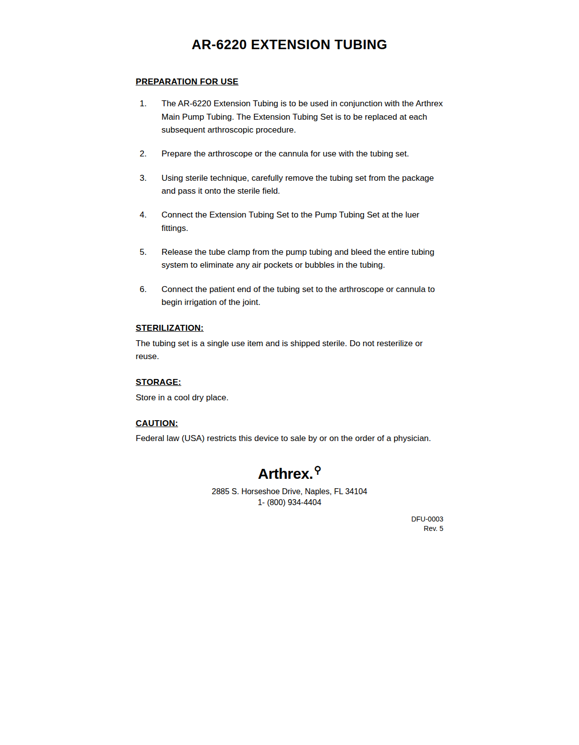AR-6220 EXTENSION TUBING
PREPARATION FOR USE
The AR-6220 Extension Tubing is to be used in conjunction with the Arthrex Main Pump Tubing. The Extension Tubing Set is to be replaced at each subsequent arthroscopic procedure.
Prepare the arthroscope or the cannula for use with the tubing set.
Using sterile technique, carefully remove the tubing set from the package and pass it onto the sterile field.
Connect the Extension Tubing Set to the Pump Tubing Set at the luer fittings.
Release the tube clamp from the pump tubing and bleed the entire tubing system to eliminate any air pockets or bubbles in the tubing.
Connect the patient end of the tubing set to the arthroscope or cannula to begin irrigation of the joint.
STERILIZATION:
The tubing set is a single use item and is shipped sterile. Do not resterilize or reuse.
STORAGE:
Store in a cool dry place.
CAUTION:
Federal law (USA) restricts this device to sale by or on the order of a physician.
Arthrex.⚲
2885 S. Horseshoe Drive, Naples, FL 34104
1- (800) 934-4404
DFU-0003
Rev. 5